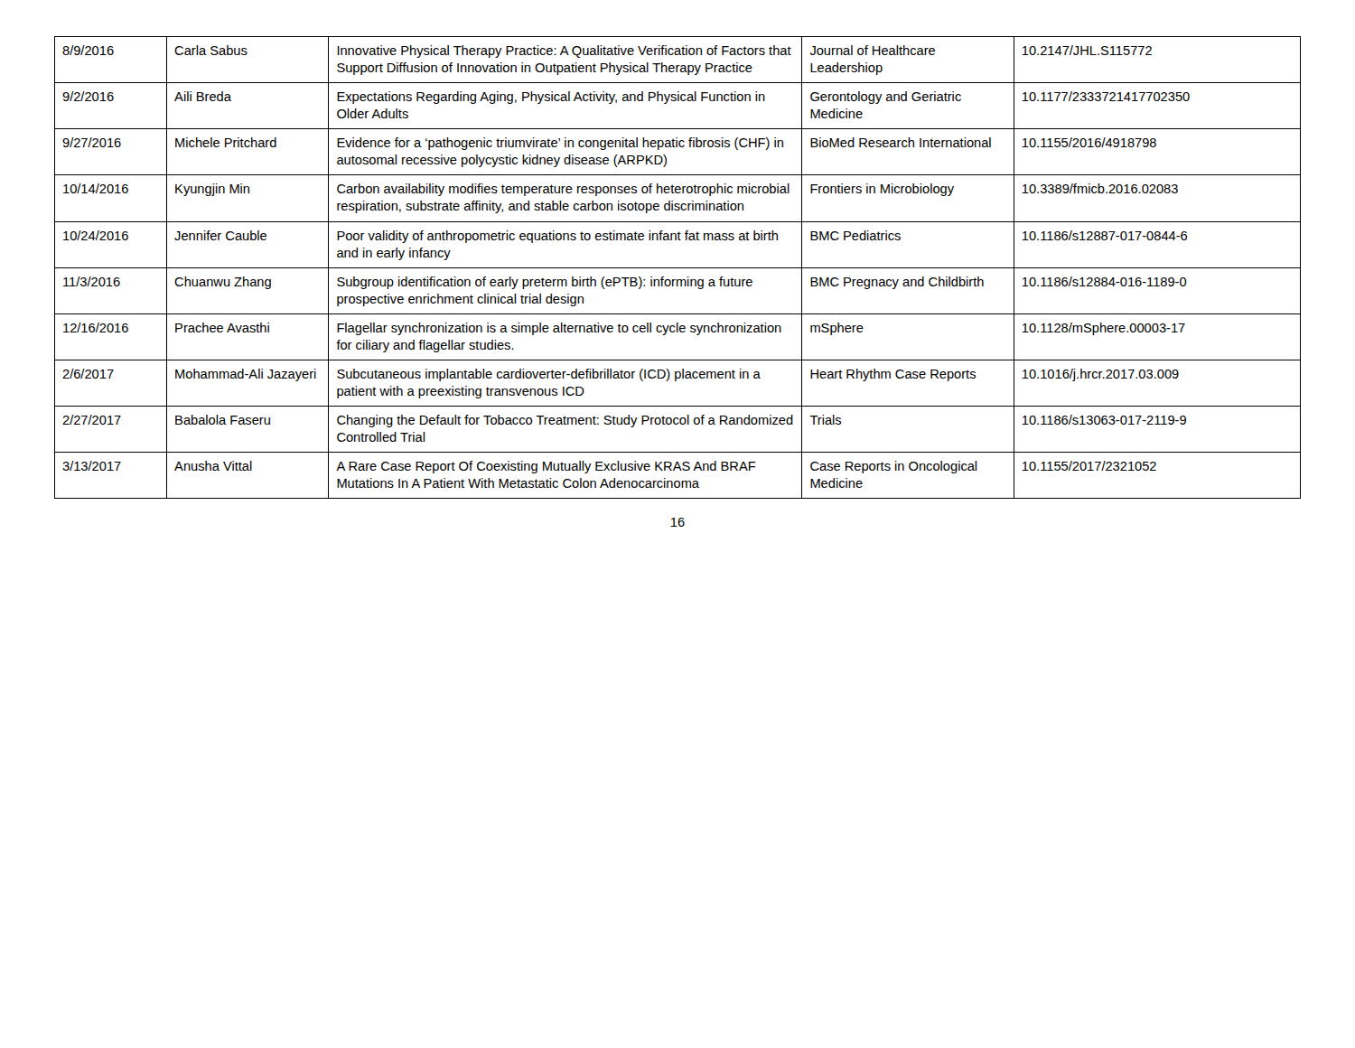| 8/9/2016 | Carla Sabus | Innovative Physical Therapy Practice: A Qualitative Verification of Factors that Support Diffusion of Innovation in Outpatient Physical Therapy Practice | Journal of Healthcare Leadershiop | 10.2147/JHL.S115772 |
| 9/2/2016 | Aili Breda | Expectations Regarding Aging, Physical Activity, and Physical Function in Older Adults | Gerontology and Geriatric Medicine | 10.1177/2333721417702350 |
| 9/27/2016 | Michele Pritchard | Evidence for a ‘pathogenic triumvirate’ in congenital hepatic fibrosis (CHF) in autosomal recessive polycystic kidney disease (ARPKD) | BioMed Research International | 10.1155/2016/4918798 |
| 10/14/2016 | Kyungjin Min | Carbon availability modifies temperature responses of heterotrophic microbial respiration, substrate affinity, and stable carbon isotope discrimination | Frontiers in Microbiology | 10.3389/fmicb.2016.02083 |
| 10/24/2016 | Jennifer Cauble | Poor validity of anthropometric equations to estimate infant fat mass at birth and in early infancy | BMC Pediatrics | 10.1186/s12887-017-0844-6 |
| 11/3/2016 | Chuanwu Zhang | Subgroup identification of early preterm birth (ePTB): informing a future prospective enrichment clinical trial design | BMC Pregnacy and Childbirth | 10.1186/s12884-016-1189-0 |
| 12/16/2016 | Prachee Avasthi | Flagellar synchronization is a simple alternative to cell cycle synchronization for ciliary and flagellar studies. | mSphere | 10.1128/mSphere.00003-17 |
| 2/6/2017 | Mohammad-Ali Jazayeri | Subcutaneous implantable cardioverter-defibrillator (ICD) placement in a patient with a preexisting transvenous ICD | Heart Rhythm Case Reports | 10.1016/j.hrcr.2017.03.009 |
| 2/27/2017 | Babalola Faseru | Changing the Default for Tobacco Treatment: Study Protocol of a Randomized Controlled Trial | Trials | 10.1186/s13063-017-2119-9 |
| 3/13/2017 | Anusha Vittal | A Rare Case Report Of Coexisting Mutually Exclusive KRAS And BRAF Mutations In A Patient With Metastatic Colon Adenocarcinoma | Case Reports in Oncological Medicine | 10.1155/2017/2321052 |
16